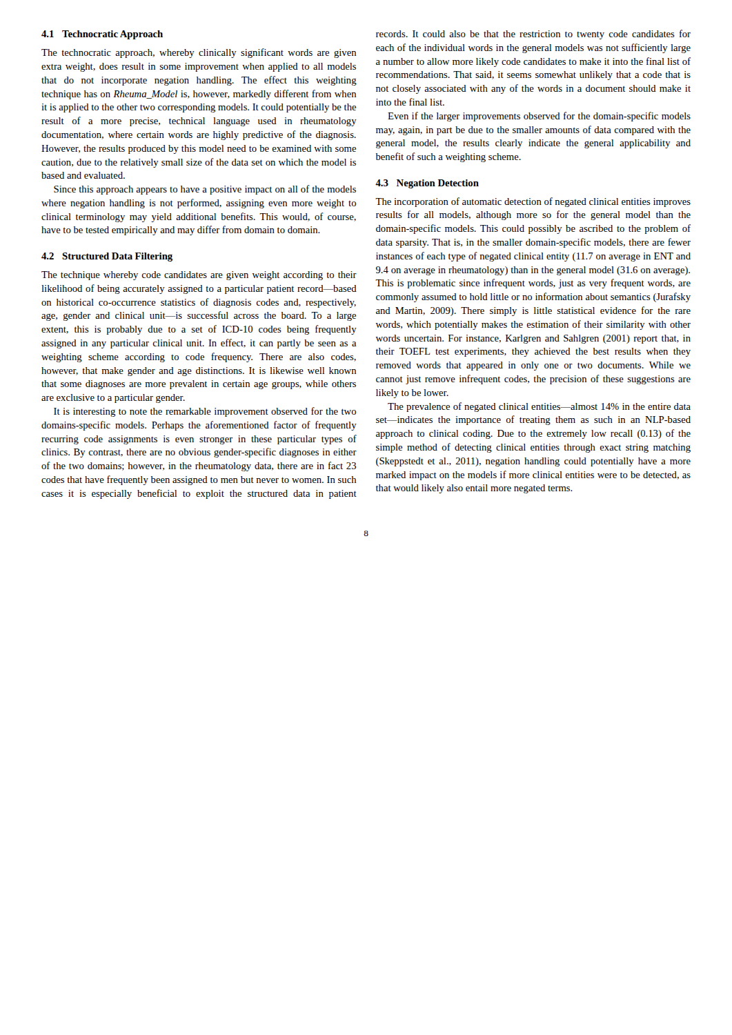4.1 Technocratic Approach
The technocratic approach, whereby clinically significant words are given extra weight, does result in some improvement when applied to all models that do not incorporate negation handling. The effect this weighting technique has on Rheuma_Model is, however, markedly different from when it is applied to the other two corresponding models. It could potentially be the result of a more precise, technical language used in rheumatology documentation, where certain words are highly predictive of the diagnosis. However, the results produced by this model need to be examined with some caution, due to the relatively small size of the data set on which the model is based and evaluated.
Since this approach appears to have a positive impact on all of the models where negation handling is not performed, assigning even more weight to clinical terminology may yield additional benefits. This would, of course, have to be tested empirically and may differ from domain to domain.
4.2 Structured Data Filtering
The technique whereby code candidates are given weight according to their likelihood of being accurately assigned to a particular patient record—based on historical co-occurrence statistics of diagnosis codes and, respectively, age, gender and clinical unit—is successful across the board. To a large extent, this is probably due to a set of ICD-10 codes being frequently assigned in any particular clinical unit. In effect, it can partly be seen as a weighting scheme according to code frequency. There are also codes, however, that make gender and age distinctions. It is likewise well known that some diagnoses are more prevalent in certain age groups, while others are exclusive to a particular gender.
It is interesting to note the remarkable improvement observed for the two domains-specific models. Perhaps the aforementioned factor of frequently recurring code assignments is even stronger in these particular types of clinics. By contrast, there are no obvious gender-specific diagnoses in either of the two domains; however, in the rheumatology data, there are in fact 23 codes that have frequently been assigned to men but never to women. In such cases it is especially beneficial to exploit the structured data in patient records. It could also be that the restriction to twenty code candidates for each of the individual words in the general models was not sufficiently large a number to allow more likely code candidates to make it into the final list of recommendations. That said, it seems somewhat unlikely that a code that is not closely associated with any of the words in a document should make it into the final list.
Even if the larger improvements observed for the domain-specific models may, again, in part be due to the smaller amounts of data compared with the general model, the results clearly indicate the general applicability and benefit of such a weighting scheme.
4.3 Negation Detection
The incorporation of automatic detection of negated clinical entities improves results for all models, although more so for the general model than the domain-specific models. This could possibly be ascribed to the problem of data sparsity. That is, in the smaller domain-specific models, there are fewer instances of each type of negated clinical entity (11.7 on average in ENT and 9.4 on average in rheumatology) than in the general model (31.6 on average). This is problematic since infrequent words, just as very frequent words, are commonly assumed to hold little or no information about semantics (Jurafsky and Martin, 2009). There simply is little statistical evidence for the rare words, which potentially makes the estimation of their similarity with other words uncertain. For instance, Karlgren and Sahlgren (2001) report that, in their TOEFL test experiments, they achieved the best results when they removed words that appeared in only one or two documents. While we cannot just remove infrequent codes, the precision of these suggestions are likely to be lower.
The prevalence of negated clinical entities—almost 14% in the entire data set—indicates the importance of treating them as such in an NLP-based approach to clinical coding. Due to the extremely low recall (0.13) of the simple method of detecting clinical entities through exact string matching (Skeppstedt et al., 2011), negation handling could potentially have a more marked impact on the models if more clinical entities were to be detected, as that would likely also entail more negated terms.
8